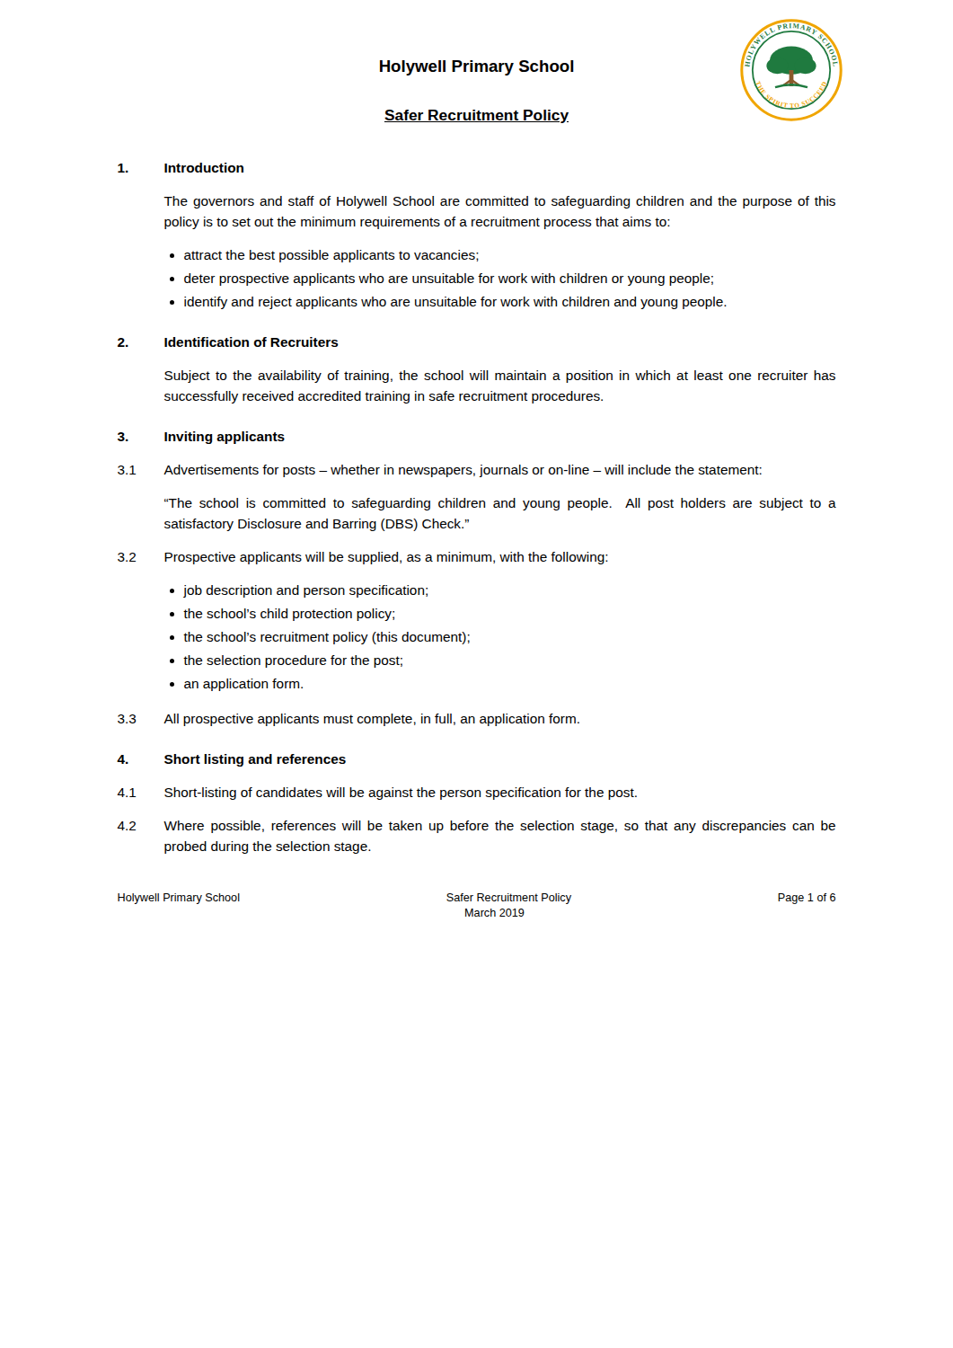HOLYWELL PRIMARY SCHOOL THE SPIRIT TO SUCCEED
Holywell Primary School
Safer Recruitment Policy
1. Introduction
The governors and staff of Holywell School are committed to safeguarding children and the purpose of this policy is to set out the minimum requirements of a recruitment process that aims to:
attract the best possible applicants to vacancies;
deter prospective applicants who are unsuitable for work with children or young people;
identify and reject applicants who are unsuitable for work with children and young people.
2. Identification of Recruiters
Subject to the availability of training, the school will maintain a position in which at least one recruiter has successfully received accredited training in safe recruitment procedures.
3. Inviting applicants
3.1 Advertisements for posts – whether in newspapers, journals or on-line – will include the statement:
“The school is committed to safeguarding children and young people. All post holders are subject to a satisfactory Disclosure and Barring (DBS) Check.”
3.2 Prospective applicants will be supplied, as a minimum, with the following:
job description and person specification;
the school’s child protection policy;
the school’s recruitment policy (this document);
the selection procedure for the post;
an application form.
3.3 All prospective applicants must complete, in full, an application form.
4. Short listing and references
4.1 Short-listing of candidates will be against the person specification for the post.
4.2 Where possible, references will be taken up before the selection stage, so that any discrepancies can be probed during the selection stage.
Holywell Primary School Safer Recruitment Policy Page 1 of 6
March 2019